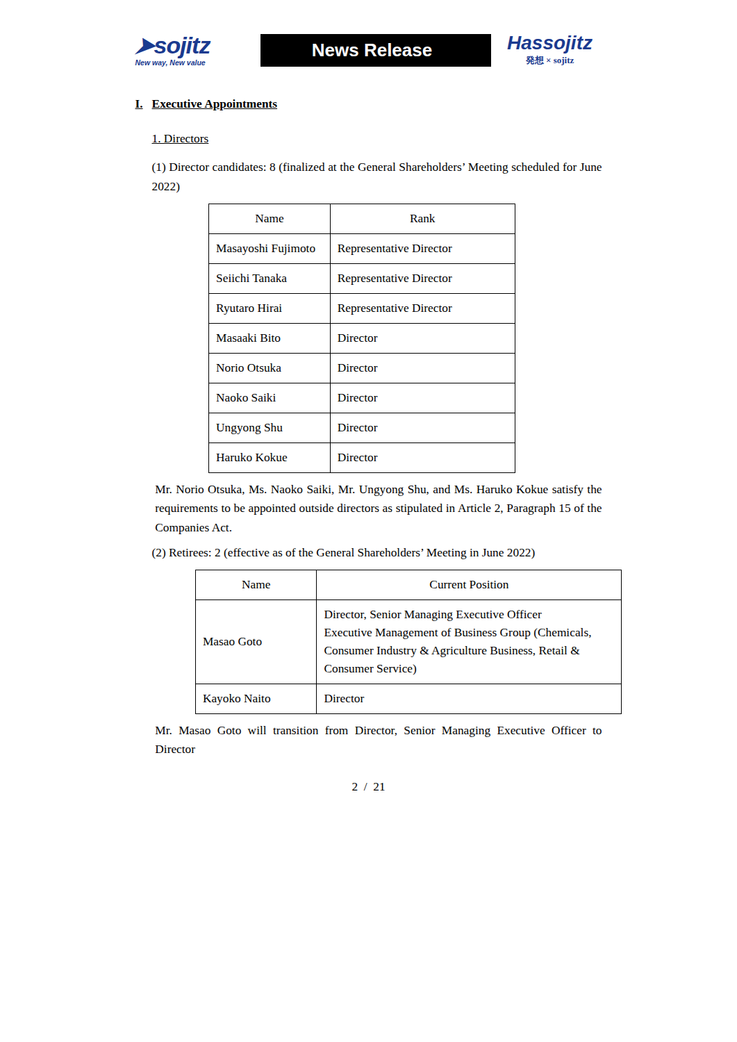➤sojitz
New way, New value
News Release
Hassojitz
発想 × sojitz
I. Executive Appointments
1. Directors
(1) Director candidates: 8 (finalized at the General Shareholders’ Meeting scheduled for June 2022)
| Name | Rank |
| --- | --- |
| Masayoshi Fujimoto | Representative Director |
| Seiichi Tanaka | Representative Director |
| Ryutaro Hirai | Representative Director |
| Masaaki Bito | Director |
| Norio Otsuka | Director |
| Naoko Saiki | Director |
| Ungyong Shu | Director |
| Haruko Kokue | Director |
Mr. Norio Otsuka, Ms. Naoko Saiki, Mr. Ungyong Shu, and Ms. Haruko Kokue satisfy the requirements to be appointed outside directors as stipulated in Article 2, Paragraph 15 of the Companies Act.
(2) Retirees: 2 (effective as of the General Shareholders’ Meeting in June 2022)
| Name | Current Position |
| --- | --- |
| Masao Goto | Director, Senior Managing Executive Officer Executive Management of Business Group (Chemicals, Consumer Industry & Agriculture Business, Retail & Consumer Service) |
| Kayoko Naito | Director |
Mr. Masao Goto will transition from Director, Senior Managing Executive Officer to Director
2 / 21